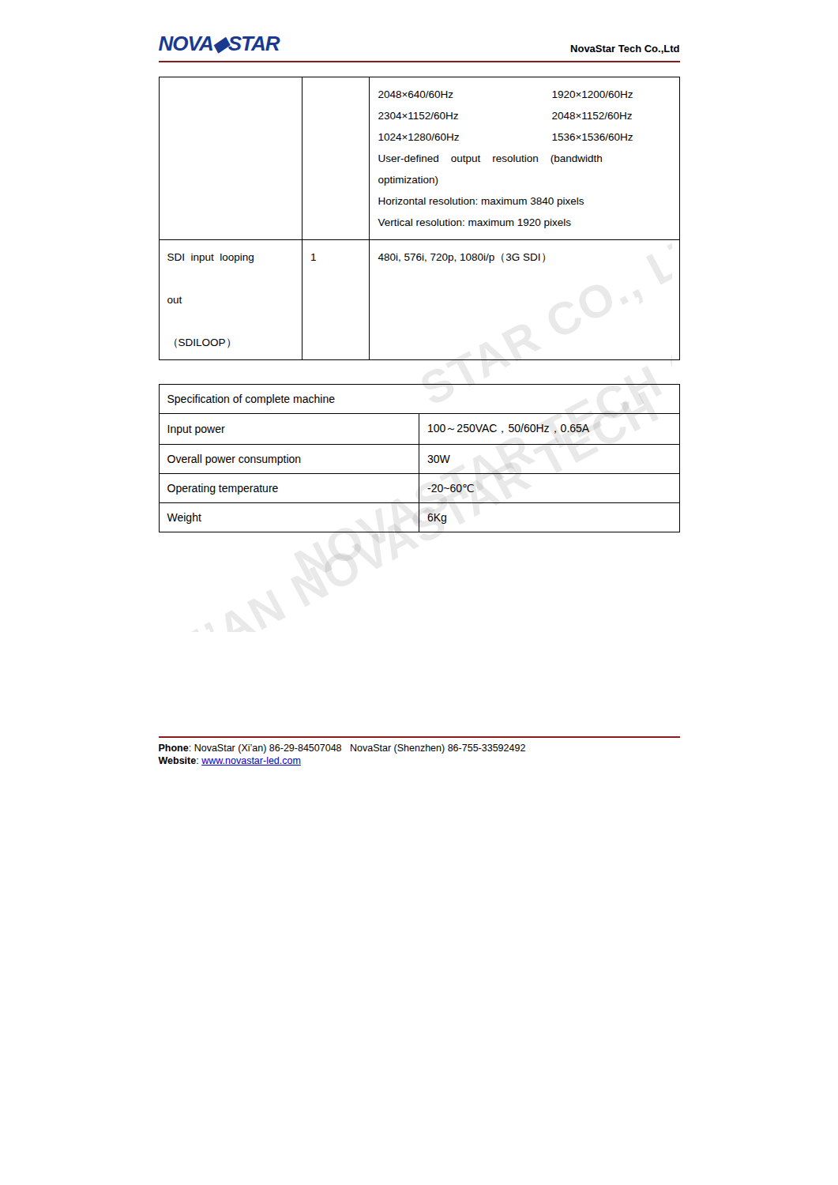NOVA◆STAR
NovaStar Tech Co.,Ltd
STAR CO., LTD NOVASTAR TECH CO., LTD XI’AN NOVASTAR TECH
| | | 2048×640/60Hz 1920×1200/60Hz 2304×1152/60Hz 2048×1152/60Hz 1024×1280/60Hz 1536×1536/60Hz User-defined output resolution (bandwidth optimization) Horizontal resolution: maximum 3840 pixels Vertical resolution: maximum 1920 pixels |
| SDI input looping out （SDILOOP） | 1 | 480i, 576i, 720p, 1080i/p（3G SDI） |
| Specification of complete machine |
| Input power | 100～250VAC，50/60Hz，0.65A |
| Overall power consumption | 30W |
| Operating temperature | -20~60℃ |
| Weight | 6Kg |
Phone: NovaStar (Xi’an) 86-29-84507048 NovaStar (Shenzhen) 86-755-33592492
Website: www.novastar-led.com